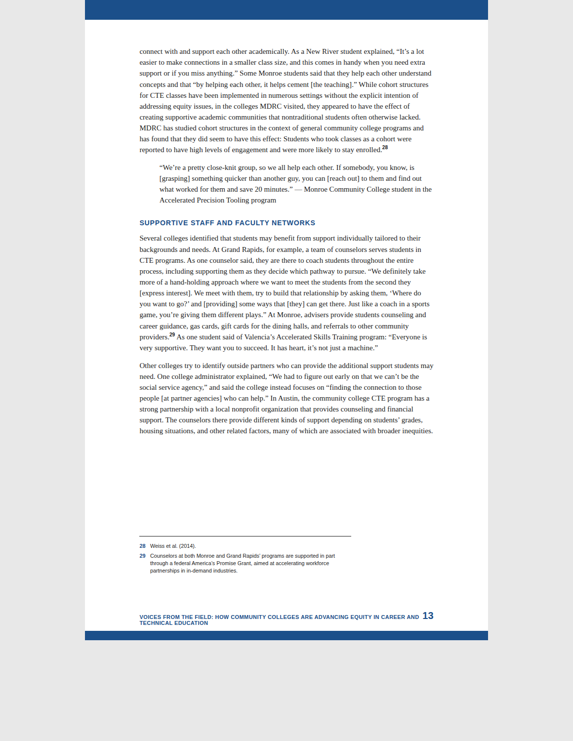connect with and support each other academically. As a New River student explained, “It’s a lot easier to make connections in a smaller class size, and this comes in handy when you need extra support or if you miss anything.” Some Monroe students said that they help each other understand concepts and that “by helping each other, it helps cement [the teaching].” While cohort structures for CTE classes have been implemented in numerous settings without the explicit intention of addressing equity issues, in the colleges MDRC visited, they appeared to have the effect of creating supportive academic communities that nontraditional students often otherwise lacked. MDRC has studied cohort structures in the context of general community college programs and has found that they did seem to have this effect: Students who took classes as a cohort were reported to have high levels of engagement and were more likely to stay enrolled.28
“We’re a pretty close-knit group, so we all help each other. If somebody, you know, is [grasping] something quicker than another guy, you can [reach out] to them and find out what worked for them and save 20 minutes.” — Monroe Community College student in the Accelerated Precision Tooling program
Supportive Staff and Faculty Networks
Several colleges identified that students may benefit from support individually tailored to their backgrounds and needs. At Grand Rapids, for example, a team of counselors serves students in CTE programs. As one counselor said, they are there to coach students throughout the entire process, including supporting them as they decide which pathway to pursue. “We definitely take more of a hand-holding approach where we want to meet the students from the second they [express interest]. We meet with them, try to build that relationship by asking them, ‘Where do you want to go?’ and [providing] some ways that [they] can get there. Just like a coach in a sports game, you’re giving them different plays.” At Monroe, advisers provide students counseling and career guidance, gas cards, gift cards for the dining halls, and referrals to other community providers.29 As one student said of Valencia’s Accelerated Skills Training program: “Everyone is very supportive. They want you to succeed. It has heart, it’s not just a machine.”
Other colleges try to identify outside partners who can provide the additional support students may need. One college administrator explained, “We had to figure out early on that we can’t be the social service agency,” and said the college instead focuses on “finding the connection to those people [at partner agencies] who can help.” In Austin, the community college CTE program has a strong partnership with a local nonprofit organization that provides counseling and financial support. The counselors there provide different kinds of support depending on students’ grades, housing situations, and other related factors, many of which are associated with broader inequities.
| 28 | Weiss et al. (2014). |
| 29 | Counselors at both Monroe and Grand Rapids’ programs are supported in part through a federal America’s Promise Grant, aimed at accelerating workforce partnerships in in-demand industries. |
Voices from the Field: How Community Colleges Are Advancing Equity in Career and Technical Education 13